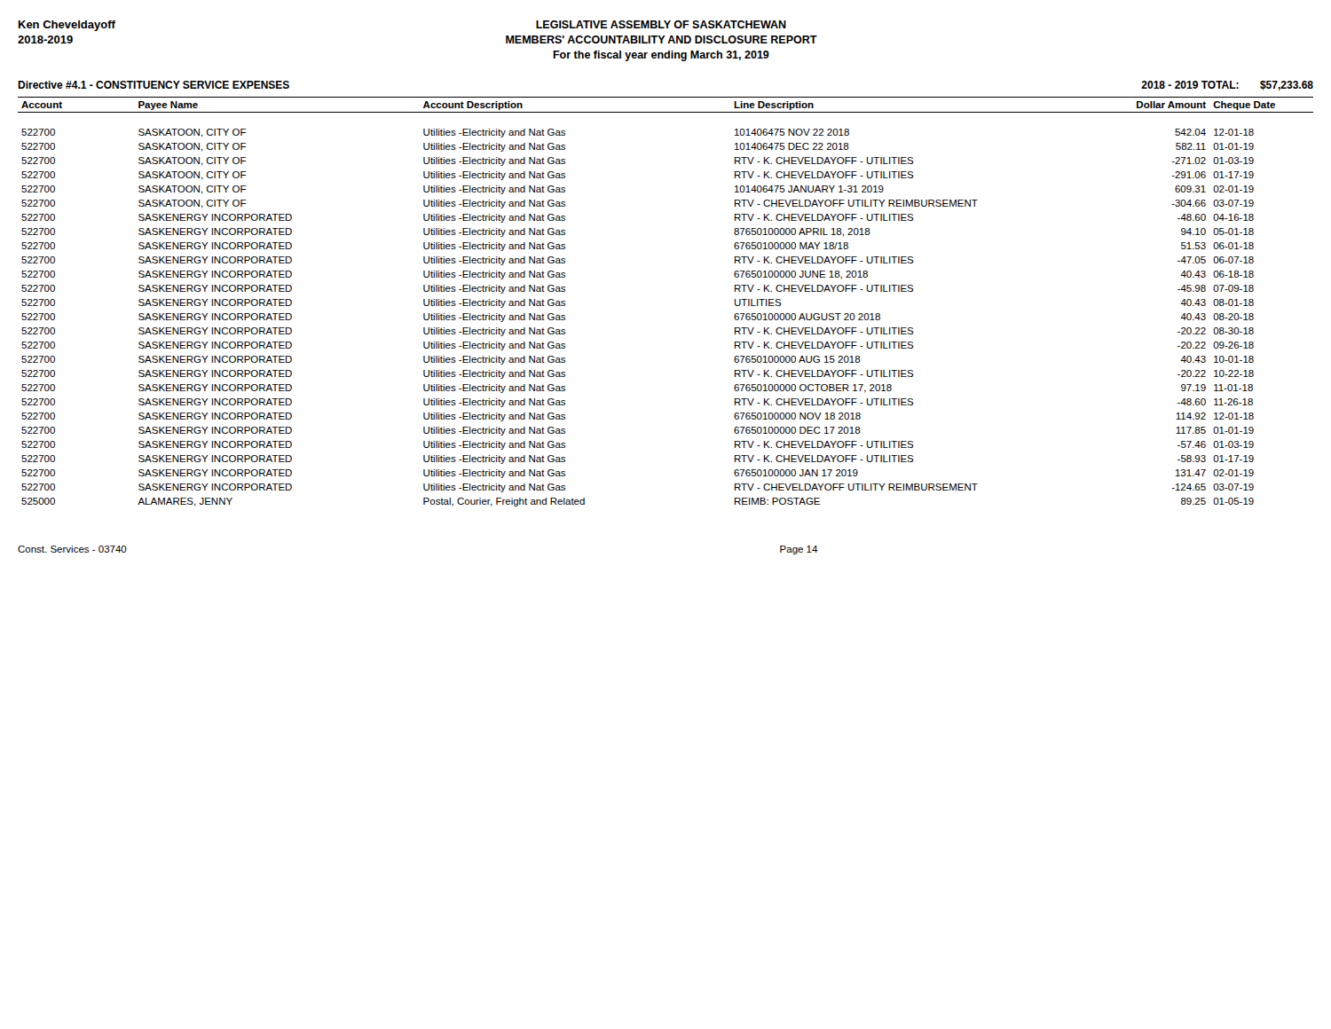Ken Cheveldayoff
2018-2019
LEGISLATIVE ASSEMBLY OF SASKATCHEWAN
MEMBERS' ACCOUNTABILITY AND DISCLOSURE REPORT
For the fiscal year ending March 31, 2019
Directive #4.1 - CONSTITUENCY SERVICE EXPENSES
2018 - 2019 TOTAL: $57,233.68
| Account | Payee Name | Account Description | Line Description | Dollar Amount | Cheque Date |
| --- | --- | --- | --- | --- | --- |
| 522700 | SASKATOON, CITY OF | Utilities -Electricity and Nat Gas | 101406475 NOV 22 2018 | 542.04 | 12-01-18 |
| 522700 | SASKATOON, CITY OF | Utilities -Electricity and Nat Gas | 101406475 DEC 22 2018 | 582.11 | 01-01-19 |
| 522700 | SASKATOON, CITY OF | Utilities -Electricity and Nat Gas | RTV - K. CHEVELDAYOFF - UTILITIES | -271.02 | 01-03-19 |
| 522700 | SASKATOON, CITY OF | Utilities -Electricity and Nat Gas | RTV - K. CHEVELDAYOFF - UTILITIES | -291.06 | 01-17-19 |
| 522700 | SASKATOON, CITY OF | Utilities -Electricity and Nat Gas | 101406475 JANUARY 1-31 2019 | 609.31 | 02-01-19 |
| 522700 | SASKATOON, CITY OF | Utilities -Electricity and Nat Gas | RTV - CHEVELDAYOFF UTILITY REIMBURSEMENT | -304.66 | 03-07-19 |
| 522700 | SASKENERGY INCORPORATED | Utilities -Electricity and Nat Gas | RTV - K. CHEVELDAYOFF - UTILITIES | -48.60 | 04-16-18 |
| 522700 | SASKENERGY INCORPORATED | Utilities -Electricity and Nat Gas | 87650100000 APRIL 18, 2018 | 94.10 | 05-01-18 |
| 522700 | SASKENERGY INCORPORATED | Utilities -Electricity and Nat Gas | 67650100000 MAY 18/18 | 51.53 | 06-01-18 |
| 522700 | SASKENERGY INCORPORATED | Utilities -Electricity and Nat Gas | RTV - K. CHEVELDAYOFF - UTILITIES | -47.05 | 06-07-18 |
| 522700 | SASKENERGY INCORPORATED | Utilities -Electricity and Nat Gas | 67650100000 JUNE 18, 2018 | 40.43 | 06-18-18 |
| 522700 | SASKENERGY INCORPORATED | Utilities -Electricity and Nat Gas | RTV - K. CHEVELDAYOFF - UTILITIES | -45.98 | 07-09-18 |
| 522700 | SASKENERGY INCORPORATED | Utilities -Electricity and Nat Gas | UTILITIES | 40.43 | 08-01-18 |
| 522700 | SASKENERGY INCORPORATED | Utilities -Electricity and Nat Gas | 67650100000 AUGUST 20 2018 | 40.43 | 08-20-18 |
| 522700 | SASKENERGY INCORPORATED | Utilities -Electricity and Nat Gas | RTV - K. CHEVELDAYOFF - UTILITIES | -20.22 | 08-30-18 |
| 522700 | SASKENERGY INCORPORATED | Utilities -Electricity and Nat Gas | RTV - K. CHEVELDAYOFF - UTILITIES | -20.22 | 09-26-18 |
| 522700 | SASKENERGY INCORPORATED | Utilities -Electricity and Nat Gas | 67650100000 AUG 15 2018 | 40.43 | 10-01-18 |
| 522700 | SASKENERGY INCORPORATED | Utilities -Electricity and Nat Gas | RTV - K. CHEVELDAYOFF - UTILITIES | -20.22 | 10-22-18 |
| 522700 | SASKENERGY INCORPORATED | Utilities -Electricity and Nat Gas | 67650100000 OCTOBER 17, 2018 | 97.19 | 11-01-18 |
| 522700 | SASKENERGY INCORPORATED | Utilities -Electricity and Nat Gas | RTV - K. CHEVELDAYOFF - UTILITIES | -48.60 | 11-26-18 |
| 522700 | SASKENERGY INCORPORATED | Utilities -Electricity and Nat Gas | 67650100000 NOV 18 2018 | 114.92 | 12-01-18 |
| 522700 | SASKENERGY INCORPORATED | Utilities -Electricity and Nat Gas | 67650100000 DEC 17 2018 | 117.85 | 01-01-19 |
| 522700 | SASKENERGY INCORPORATED | Utilities -Electricity and Nat Gas | RTV - K. CHEVELDAYOFF - UTILITIES | -57.46 | 01-03-19 |
| 522700 | SASKENERGY INCORPORATED | Utilities -Electricity and Nat Gas | RTV - K. CHEVELDAYOFF - UTILITIES | -58.93 | 01-17-19 |
| 522700 | SASKENERGY INCORPORATED | Utilities -Electricity and Nat Gas | 67650100000 JAN 17 2019 | 131.47 | 02-01-19 |
| 522700 | SASKENERGY INCORPORATED | Utilities -Electricity and Nat Gas | RTV - CHEVELDAYOFF UTILITY REIMBURSEMENT | -124.65 | 03-07-19 |
| 525000 | ALAMARES, JENNY | Postal, Courier, Freight and Related | REIMB: POSTAGE | 89.25 | 01-05-19 |
Const. Services - 03740
Page 14